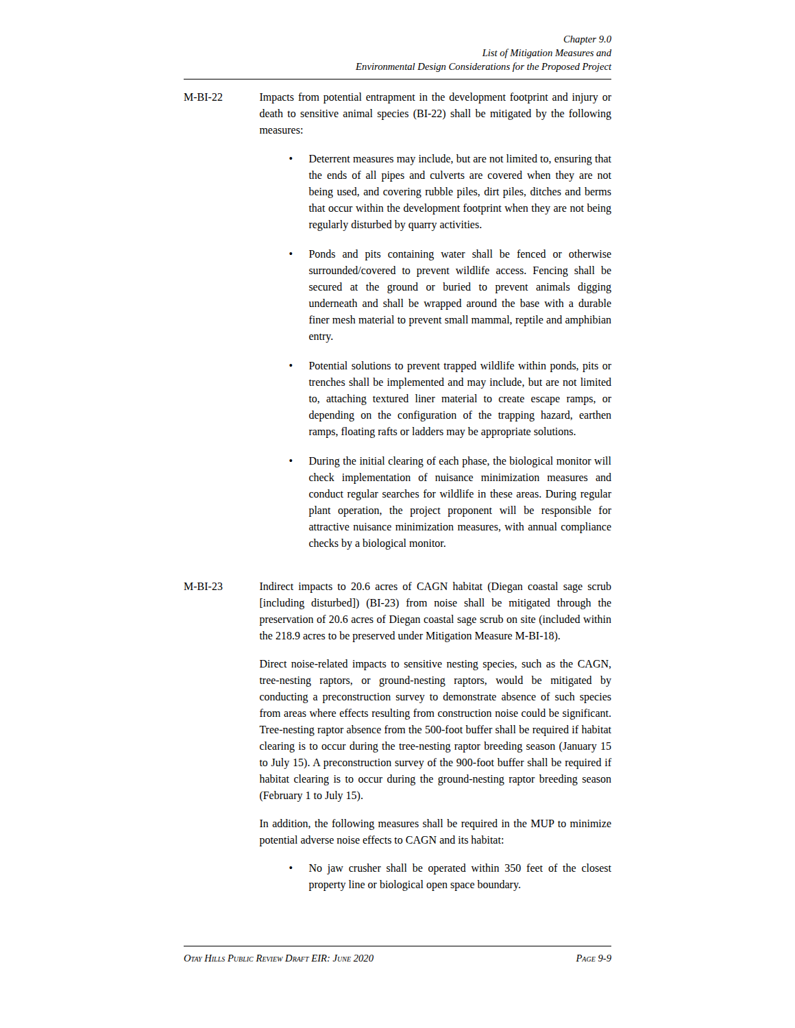Chapter 9.0
List of Mitigation Measures and
Environmental Design Considerations for the Proposed Project
M-BI-22
Impacts from potential entrapment in the development footprint and injury or death to sensitive animal species (BI-22) shall be mitigated by the following measures:
Deterrent measures may include, but are not limited to, ensuring that the ends of all pipes and culverts are covered when they are not being used, and covering rubble piles, dirt piles, ditches and berms that occur within the development footprint when they are not being regularly disturbed by quarry activities.
Ponds and pits containing water shall be fenced or otherwise surrounded/covered to prevent wildlife access. Fencing shall be secured at the ground or buried to prevent animals digging underneath and shall be wrapped around the base with a durable finer mesh material to prevent small mammal, reptile and amphibian entry.
Potential solutions to prevent trapped wildlife within ponds, pits or trenches shall be implemented and may include, but are not limited to, attaching textured liner material to create escape ramps, or depending on the configuration of the trapping hazard, earthen ramps, floating rafts or ladders may be appropriate solutions.
During the initial clearing of each phase, the biological monitor will check implementation of nuisance minimization measures and conduct regular searches for wildlife in these areas. During regular plant operation, the project proponent will be responsible for attractive nuisance minimization measures, with annual compliance checks by a biological monitor.
M-BI-23
Indirect impacts to 20.6 acres of CAGN habitat (Diegan coastal sage scrub [including disturbed]) (BI-23) from noise shall be mitigated through the preservation of 20.6 acres of Diegan coastal sage scrub on site (included within the 218.9 acres to be preserved under Mitigation Measure M-BI-18).
Direct noise-related impacts to sensitive nesting species, such as the CAGN, tree-nesting raptors, or ground-nesting raptors, would be mitigated by conducting a preconstruction survey to demonstrate absence of such species from areas where effects resulting from construction noise could be significant. Tree-nesting raptor absence from the 500-foot buffer shall be required if habitat clearing is to occur during the tree-nesting raptor breeding season (January 15 to July 15). A preconstruction survey of the 900-foot buffer shall be required if habitat clearing is to occur during the ground-nesting raptor breeding season (February 1 to July 15).
In addition, the following measures shall be required in the MUP to minimize potential adverse noise effects to CAGN and its habitat:
No jaw crusher shall be operated within 350 feet of the closest property line or biological open space boundary.
Otay Hills Public Review Draft EIR: June 2020
Page 9-9